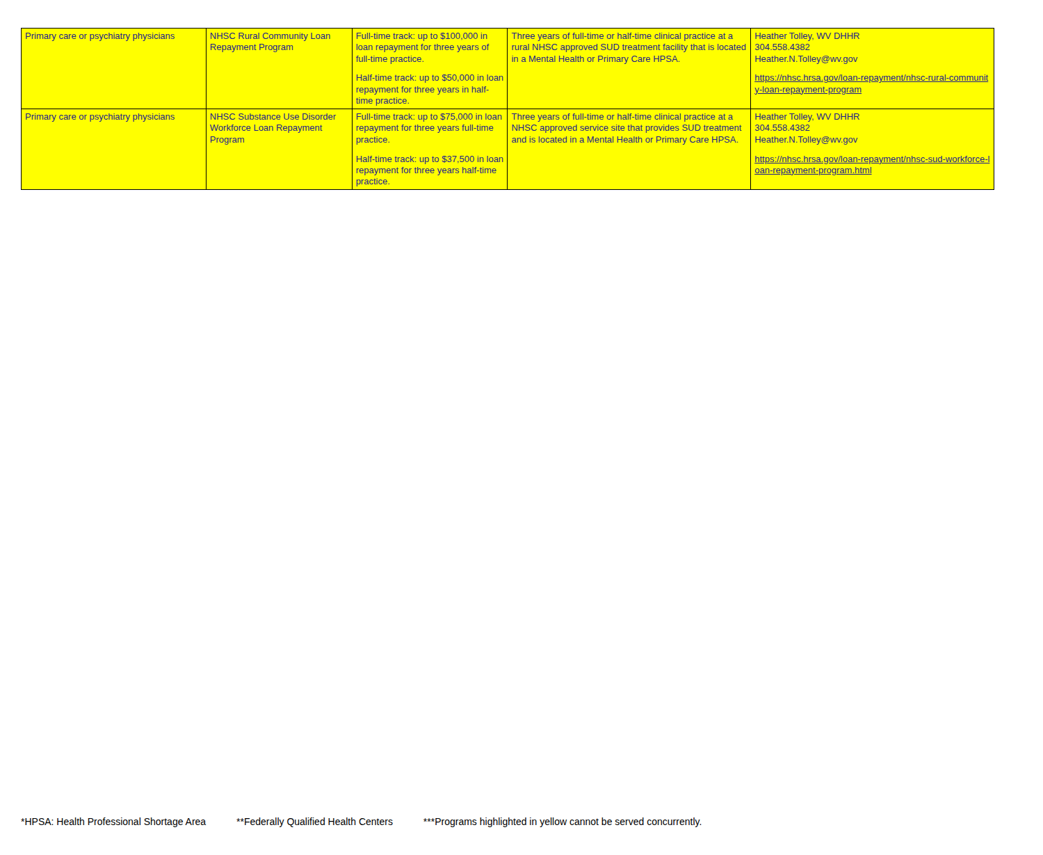| Primary care or psychiatry physicians | NHSC Rural Community Loan Repayment Program | Full-time track: up to $100,000 in loan repayment for three years of full-time practice. Half-time track: up to $50,000 in loan repayment for three years in half-time practice. | Three years of full-time or half-time clinical practice at a rural NHSC approved SUD treatment facility that is located in a Mental Health or Primary Care HPSA. | Heather Tolley, WV DHHR 304.558.4382 Heather.N.Tolley@wv.gov https://nhsc.hrsa.gov/loan-repayment/nhsc-rural-community-loan-repayment-program |
| Primary care or psychiatry physicians | NHSC Substance Use Disorder Workforce Loan Repayment Program | Full-time track: up to $75,000 in loan repayment for three years full-time practice. Half-time track: up to $37,500 in loan repayment for three years half-time practice. | Three years of full-time or half-time clinical practice at a NHSC approved service site that provides SUD treatment and is located in a Mental Health or Primary Care HPSA. | Heather Tolley, WV DHHR 304.558.4382 Heather.N.Tolley@wv.gov https://nhsc.hrsa.gov/loan-repayment/nhsc-sud-workforce-loan-repayment-program.html |
*HPSA: Health Professional Shortage Area **Federally Qualified Health Centers ***Programs highlighted in yellow cannot be served concurrently.